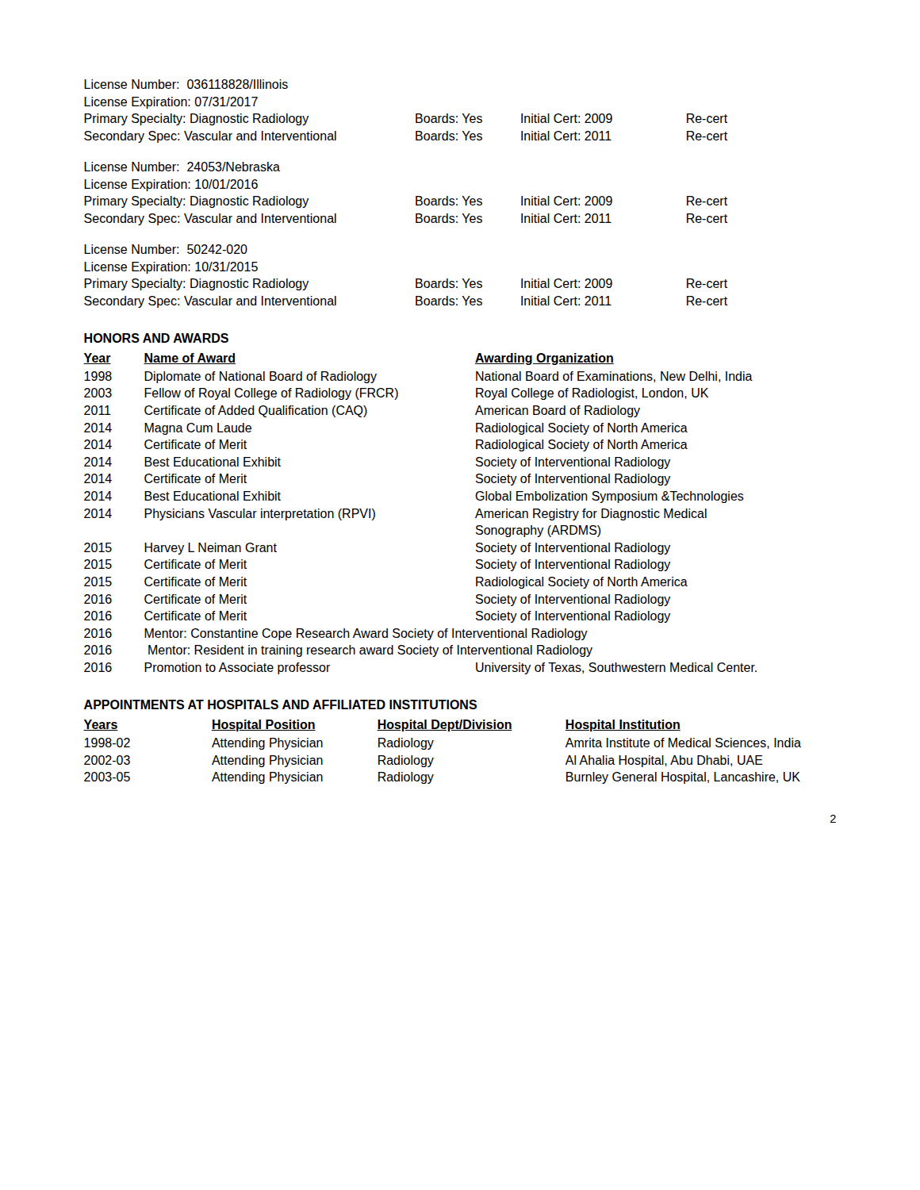License Number: 036118828/Illinois
License Expiration: 07/31/2017
| Primary Specialty: Diagnostic Radiology | Boards: Yes | Initial Cert: 2009 | Re-cert |
| Secondary Spec: Vascular and Interventional | Boards: Yes | Initial Cert: 2011 | Re-cert |
License Number: 24053/Nebraska
License Expiration: 10/01/2016
| Primary Specialty: Diagnostic Radiology | Boards: Yes | Initial Cert: 2009 | Re-cert |
| Secondary Spec: Vascular and Interventional | Boards: Yes | Initial Cert: 2011 | Re-cert |
License Number: 50242-020
License Expiration: 10/31/2015
| Primary Specialty: Diagnostic Radiology | Boards: Yes | Initial Cert: 2009 | Re-cert |
| Secondary Spec: Vascular and Interventional | Boards: Yes | Initial Cert: 2011 | Re-cert |
Honors and Awards
| Year | Name of Award | Awarding Organization |
| --- | --- | --- |
| 1998 | Diplomate of National Board of Radiology | National Board of Examinations, New Delhi, India |
| 2003 | Fellow of Royal College of Radiology (FRCR) | Royal College of Radiologist, London, UK |
| 2011 | Certificate of Added Qualification (CAQ) | American Board of Radiology |
| 2014 | Magna Cum Laude | Radiological Society of North America |
| 2014 | Certificate of Merit | Radiological Society of North America |
| 2014 | Best Educational Exhibit | Society of Interventional Radiology |
| 2014 | Certificate of Merit | Society of Interventional Radiology |
| 2014 | Best Educational Exhibit | Global Embolization Symposium &Technologies |
| 2014 | Physicians Vascular interpretation (RPVI) | American Registry for Diagnostic Medical Sonography (ARDMS) |
| 2015 | Harvey L Neiman Grant | Society of Interventional Radiology |
| 2015 | Certificate of Merit | Society of Interventional Radiology |
| 2015 | Certificate of Merit | Radiological Society of North America |
| 2016 | Certificate of Merit | Society of Interventional Radiology |
| 2016 | Certificate of Merit | Society of Interventional Radiology |
| 2016 | Mentor: Constantine Cope Research Award Society of Interventional Radiology |
| 2016 | Mentor: Resident in training research award Society of Interventional Radiology |
| 2016 | Promotion to Associate professor | University of Texas, Southwestern Medical Center. |
Appointments at Hospitals and Affiliated Institutions
| Years | Hospital Position | Hospital Dept/Division | Hospital Institution |
| --- | --- | --- | --- |
| 1998-02 | Attending Physician | Radiology | Amrita Institute of Medical Sciences, India |
| 2002-03 | Attending Physician | Radiology | Al Ahalia Hospital, Abu Dhabi, UAE |
| 2003-05 | Attending Physician | Radiology | Burnley General Hospital, Lancashire, UK |
2